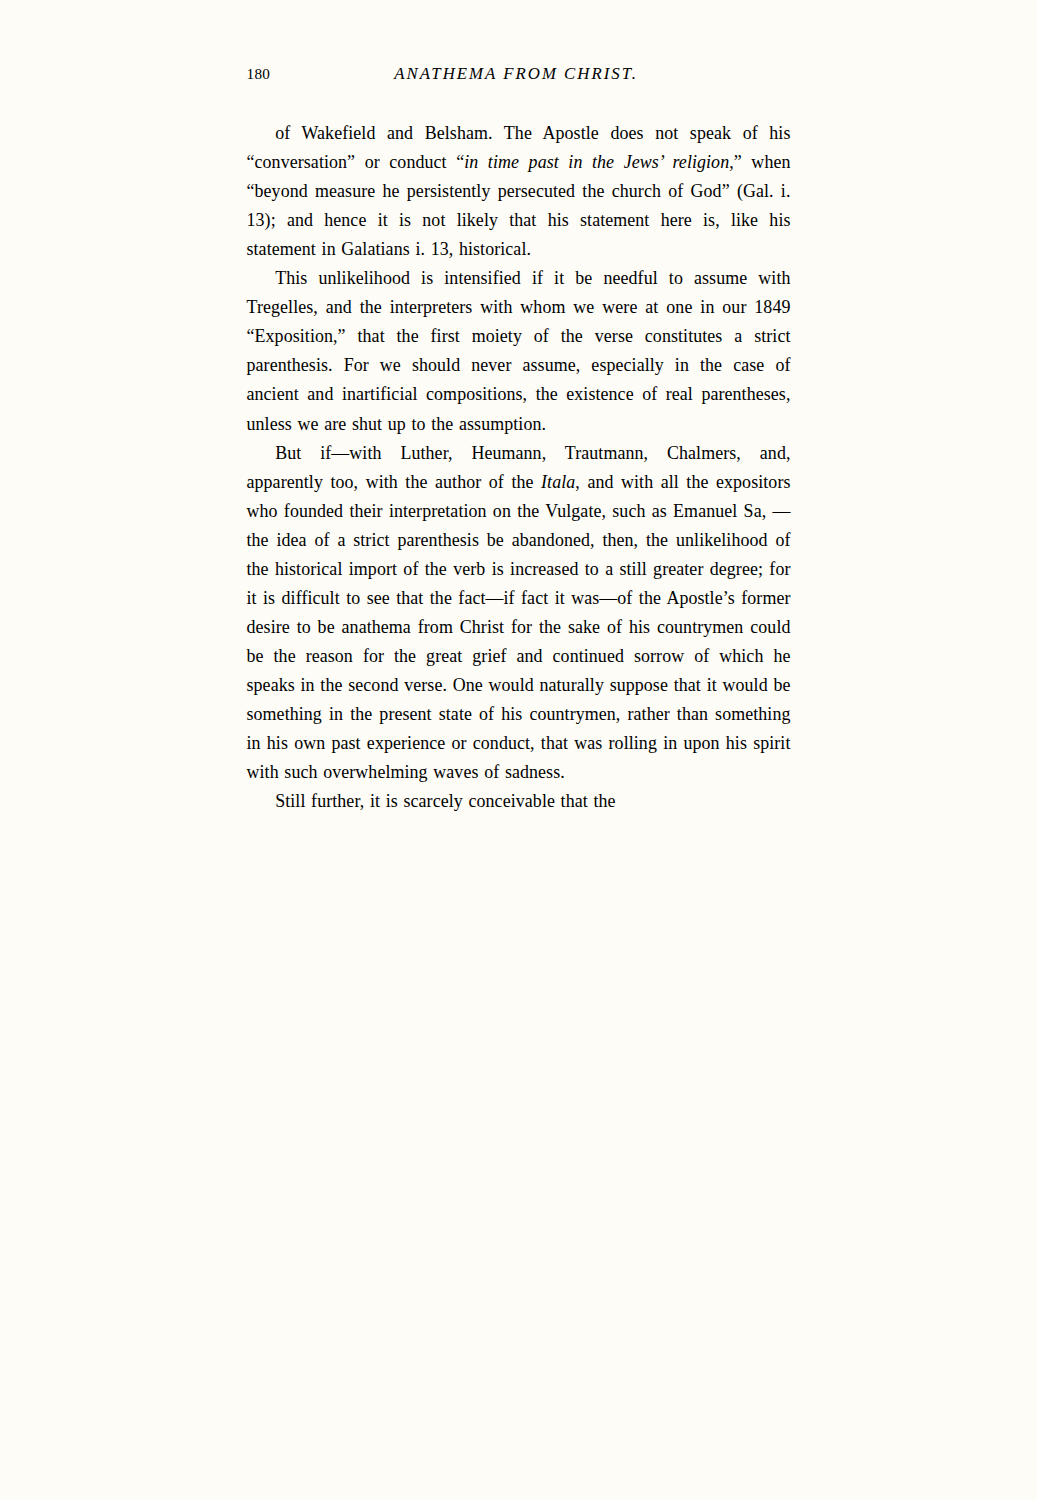180
ANATHEMA FROM CHRIST.
of Wakefield and Belsham. The Apostle does not speak of his “conversation” or conduct “in time past in the Jews’ religion,” when “beyond measure he persistently persecuted the church of God” (Gal. i. 13); and hence it is not likely that his statement here is, like his statement in Galatians i. 13, historical.
This unlikelihood is intensified if it be needful to assume with Tregelles, and the interpreters with whom we were at one in our 1849 “Exposition,” that the first moiety of the verse constitutes a strict parenthesis. For we should never assume, especially in the case of ancient and inartificial compositions, the existence of real parentheses, unless we are shut up to the assumption.
But if—with Luther, Heumann, Trautmann, Chalmers, and, apparently too, with the author of the Itala, and with all the expositors who founded their interpretation on the Vulgate, such as Emanuel Sa, —the idea of a strict parenthesis be abandoned, then, the unlikelihood of the historical import of the verb is increased to a still greater degree; for it is difficult to see that the fact—if fact it was—of the Apostle’s former desire to be anathema from Christ for the sake of his countrymen could be the reason for the great grief and continued sorrow of which he speaks in the second verse. One would naturally suppose that it would be something in the present state of his countrymen, rather than something in his own past experience or conduct, that was rolling in upon his spirit with such overwhelming waves of sadness.
Still further, it is scarcely conceivable that the